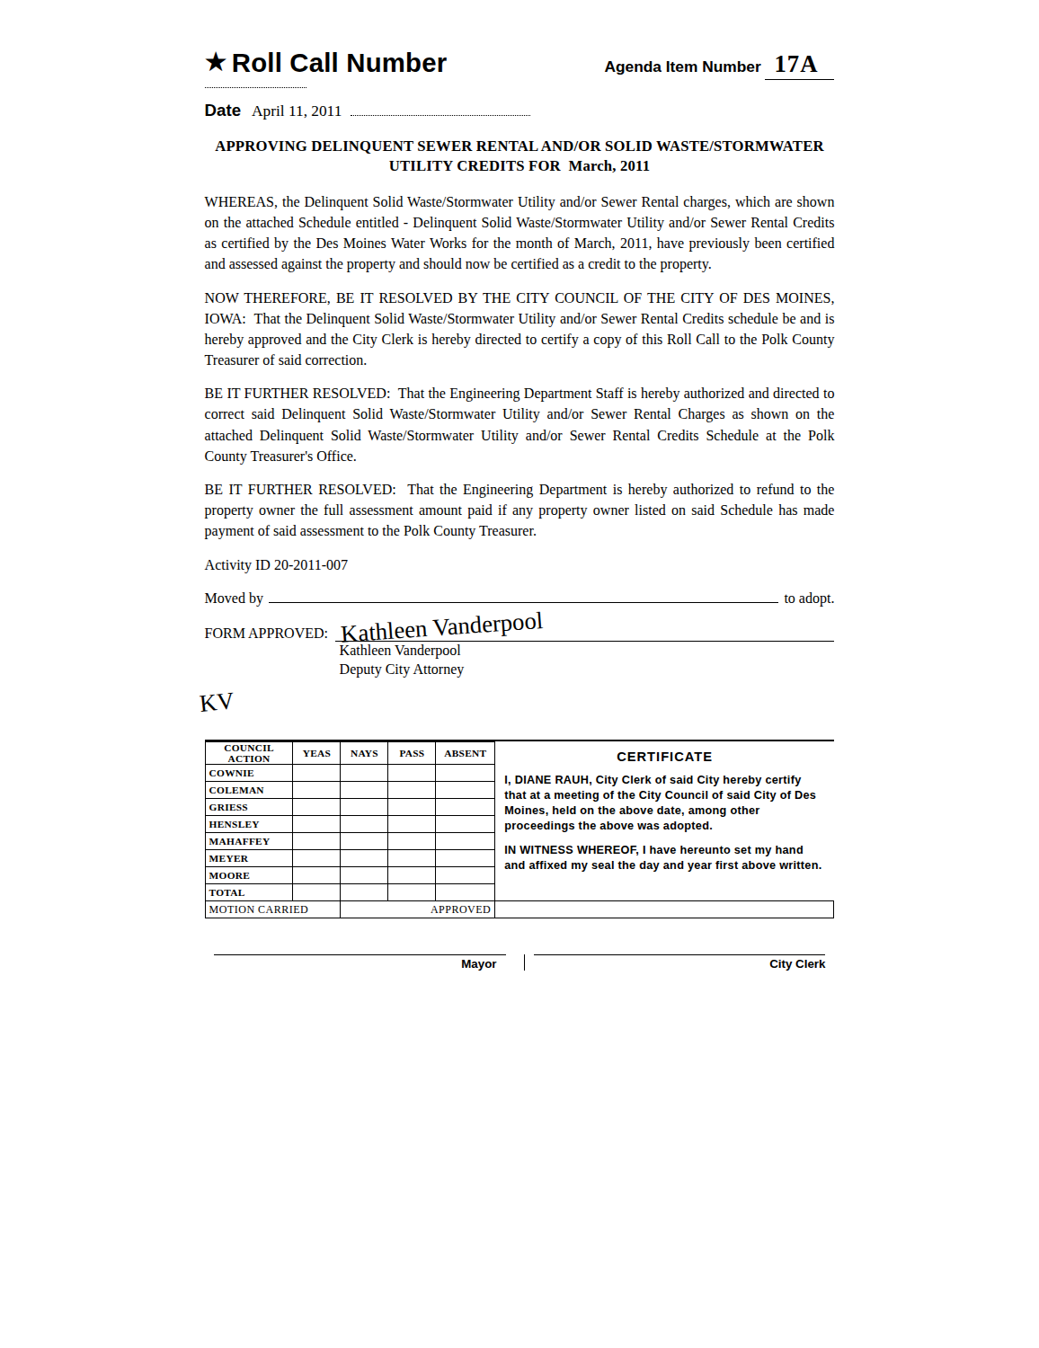★Roll Call Number
Agenda Item Number
17A
Date April 11, 2011
APPROVING DELINQUENT SEWER RENTAL AND/OR SOLID WASTE/STORMWATER
UTILITY CREDITS FOR March, 2011
WHEREAS, the Delinquent Solid Waste/Stormwater Utility and/or Sewer Rental charges, which are shown on the attached Schedule entitled - Delinquent Solid Waste/Stormwater Utility and/or Sewer Rental Credits as certified by the Des Moines Water Works for the month of March, 2011, have previously been certified and assessed against the property and should now be certified as a credit to the property.
NOW THEREFORE, BE IT RESOLVED BY THE CITY COUNCIL OF THE CITY OF DES MOINES, IOWA: That the Delinquent Solid Waste/Stormwater Utility and/or Sewer Rental Credits schedule be and is hereby approved and the City Clerk is hereby directed to certify a copy of this Roll Call to the Polk County Treasurer of said correction.
BE IT FURTHER RESOLVED: That the Engineering Department Staff is hereby authorized and directed to correct said Delinquent Solid Waste/Stormwater Utility and/or Sewer Rental Charges as shown on the attached Delinquent Solid Waste/Stormwater Utility and/or Sewer Rental Credits Schedule at the Polk County Treasurer's Office.
BE IT FURTHER RESOLVED: That the Engineering Department is hereby authorized to refund to the property owner the full assessment amount paid if any property owner listed on said Schedule has made payment of said assessment to the Polk County Treasurer.
Activity ID 20-2011-007
Moved by to adopt.
FORM APPROVED: Kathleen Vanderpool
Kathleen Vanderpool
Deputy City Attorney
KV
| COUNCIL ACTION | YEAS | NAYS | PASS | ABSENT | CERTIFICATE I, DIANE RAUH, City Clerk of said City hereby certify that at a meeting of the City Council of said City of Des Moines, held on the above date, among other proceedings the above was adopted. IN WITNESS WHEREOF, I have hereunto set my hand and affixed my seal the day and year first above written. |
| --- | --- | --- | --- | --- | --- |
| COWNIE | | | | |
| COLEMAN | | | | |
| GRIESS | | | | |
| HENSLEY | | | | |
| MAHAFFEY | | | | |
| MEYER | | | | |
| MOORE | | | | |
| TOTAL | | | | |
| MOTION CARRIED | APPROVED | |
Mayor
City Clerk